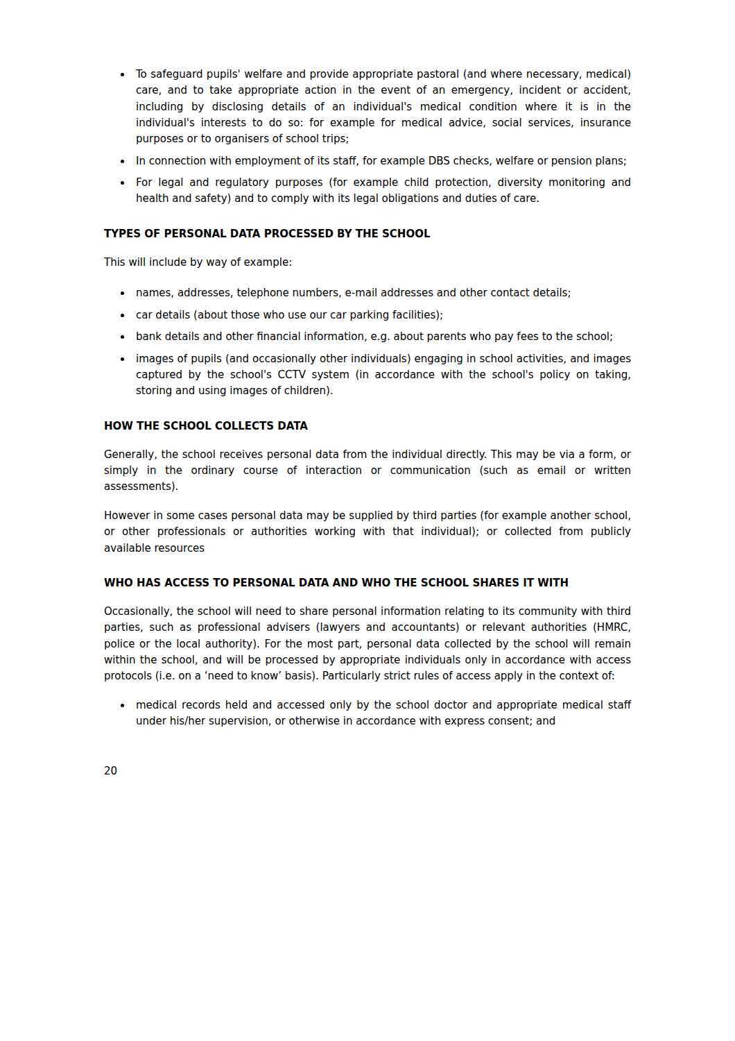To safeguard pupils' welfare and provide appropriate pastoral (and where necessary, medical) care, and to take appropriate action in the event of an emergency, incident or accident, including by disclosing details of an individual's medical condition where it is in the individual's interests to do so: for example for medical advice, social services, insurance purposes or to organisers of school trips;
In connection with employment of its staff, for example DBS checks, welfare or pension plans;
For legal and regulatory purposes (for example child protection, diversity monitoring and health and safety) and to comply with its legal obligations and duties of care.
Types of personal data processed by the school
This will include by way of example:
names, addresses, telephone numbers, e-mail addresses and other contact details;
car details (about those who use our car parking facilities);
bank details and other financial information, e.g. about parents who pay fees to the school;
images of pupils (and occasionally other individuals) engaging in school activities, and images captured by the school's CCTV system (in accordance with the school's policy on taking, storing and using images of children).
How the school collects data
Generally, the school receives personal data from the individual directly. This may be via a form, or simply in the ordinary course of interaction or communication (such as email or written assessments).
However in some cases personal data may be supplied by third parties (for example another school, or other professionals or authorities working with that individual); or collected from publicly available resources
Who has access to personal data and who the school shares it with
Occasionally, the school will need to share personal information relating to its community with third parties, such as professional advisers (lawyers and accountants) or relevant authorities (HMRC, police or the local authority). For the most part, personal data collected by the school will remain within the school, and will be processed by appropriate individuals only in accordance with access protocols (i.e. on a ‘need to know’ basis). Particularly strict rules of access apply in the context of:
medical records held and accessed only by the school doctor and appropriate medical staff under his/her supervision, or otherwise in accordance with express consent; and
20